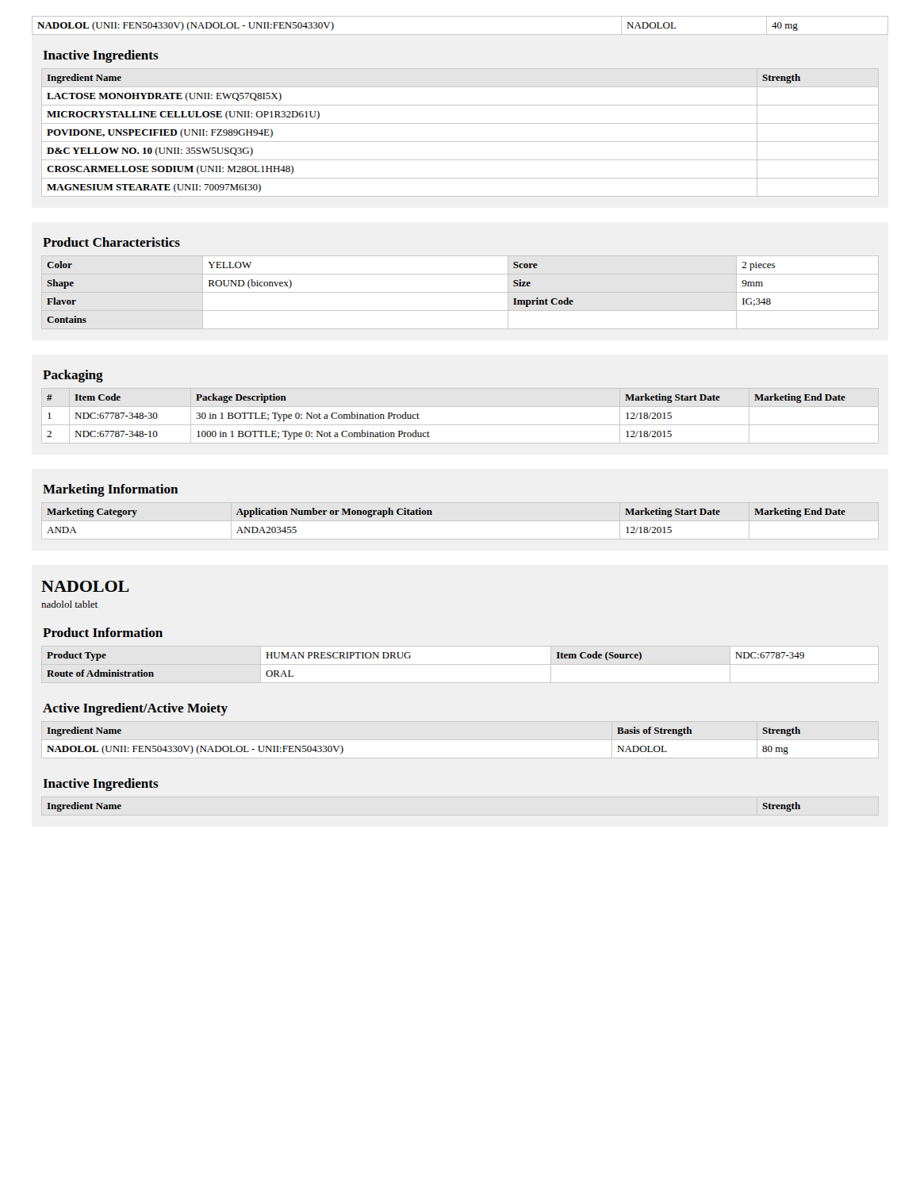| NADOLOL (UNII: FEN504330V) (NADOLOL - UNII:FEN504330V) | NADOLOL | 40 mg |
Inactive Ingredients
| Ingredient Name | Strength |
| --- | --- |
| LACTOSE MONOHYDRATE (UNII: EWQ57Q8I5X) | |
| MICROCRYSTALLINE CELLULOSE (UNII: OP1R32D61U) | |
| POVIDONE, UNSPECIFIED (UNII: FZ989GH94E) | |
| D&C YELLOW NO. 10 (UNII: 35SW5USQ3G) | |
| CROSCARMELLOSE SODIUM (UNII: M28OL1HH48) | |
| MAGNESIUM STEARATE (UNII: 70097M6I30) | |
Product Characteristics
| Color | YELLOW | Score | 2 pieces |
| Shape | ROUND (biconvex) | Size | 9mm |
| Flavor | | Imprint Code | IG;348 |
| Contains | | | |
Packaging
| # | Item Code | Package Description | Marketing Start Date | Marketing End Date |
| --- | --- | --- | --- | --- |
| 1 | NDC:67787-348-30 | 30 in 1 BOTTLE; Type 0: Not a Combination Product | 12/18/2015 | |
| 2 | NDC:67787-348-10 | 1000 in 1 BOTTLE; Type 0: Not a Combination Product | 12/18/2015 | |
Marketing Information
| Marketing Category | Application Number or Monograph Citation | Marketing Start Date | Marketing End Date |
| --- | --- | --- | --- |
| ANDA | ANDA203455 | 12/18/2015 | |
NADOLOL
nadolol tablet
Product Information
| Product Type | HUMAN PRESCRIPTION DRUG | Item Code (Source) | NDC:67787-349 |
| Route of Administration | ORAL | | |
Active Ingredient/Active Moiety
| Ingredient Name | Basis of Strength | Strength |
| --- | --- | --- |
| NADOLOL (UNII: FEN504330V) (NADOLOL - UNII:FEN504330V) | NADOLOL | 80 mg |
Inactive Ingredients
| Ingredient Name | Strength |
| --- | --- |